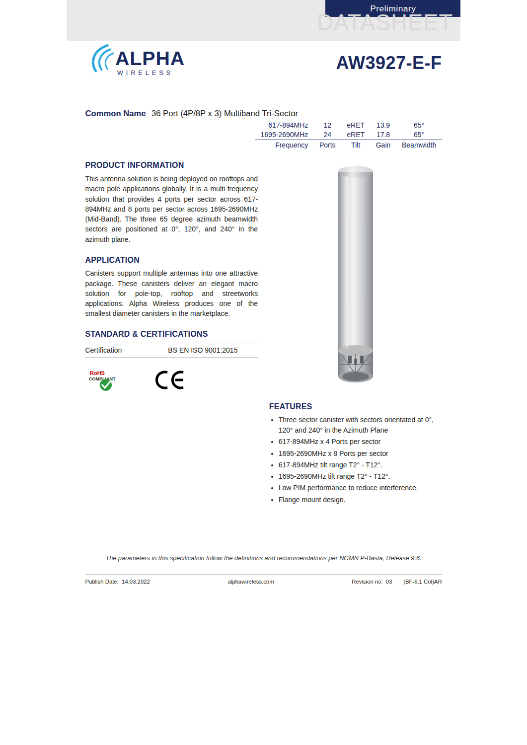Preliminary
DATASHEET
ALPHA WIRELESS
AW3927-E-F
Common Name36 Port (4P/8P x 3) Multiband Tri-Sector
| 617-894MHz | 12 | eRET | 13.9 | 65° |
| 1695-2690MHz | 24 | eRET | 17.8 | 65° |
| Frequency | Ports | Tilt | Gain | Beamwidth |
PRODUCT INFORMATION
This antenna solution is being deployed on rooftops and macro pole applications globally. It is a multi-frequency solution that provides 4 ports per sector across 617-894MHz and 8 ports per sector across 1695-2690MHz (Mid-Band). The three 65 degree azimuth beamwidth sectors are positioned at 0°, 120°, and 240° in the azimuth plane.
APPLICATION
Canisters support multiple antennas into one attractive package. These canisters deliver an elegant macro solution for pole-top, rooftop and streetworks applications. Alpha Wireless produces one of the smallest diameter canisters in the marketplace.
STANDARD & CERTIFICATIONS
| Certification | BS EN ISO 9001:2015 |
RoHS COMPLIANT
FEATURES
Three sector canister with sectors orientated at 0°, 120° and 240° in the Azimuth Plane
617-894MHz x 4 Ports per sector
1695-2690MHz x 8 Ports per sector
617-894MHz tilt range T2° - T12°.
1695-2690MHz tilt range T2° - T12°.
Low PIM performance to reduce interference.
Flange mount design.
The parameters in this specification follow the definitions and recommendations per NGMN P-Basta, Release 9.6.
Publish Date: 14.03.2022
alphawireless.com
Revision no: 03(BF-6.1 Col)AR